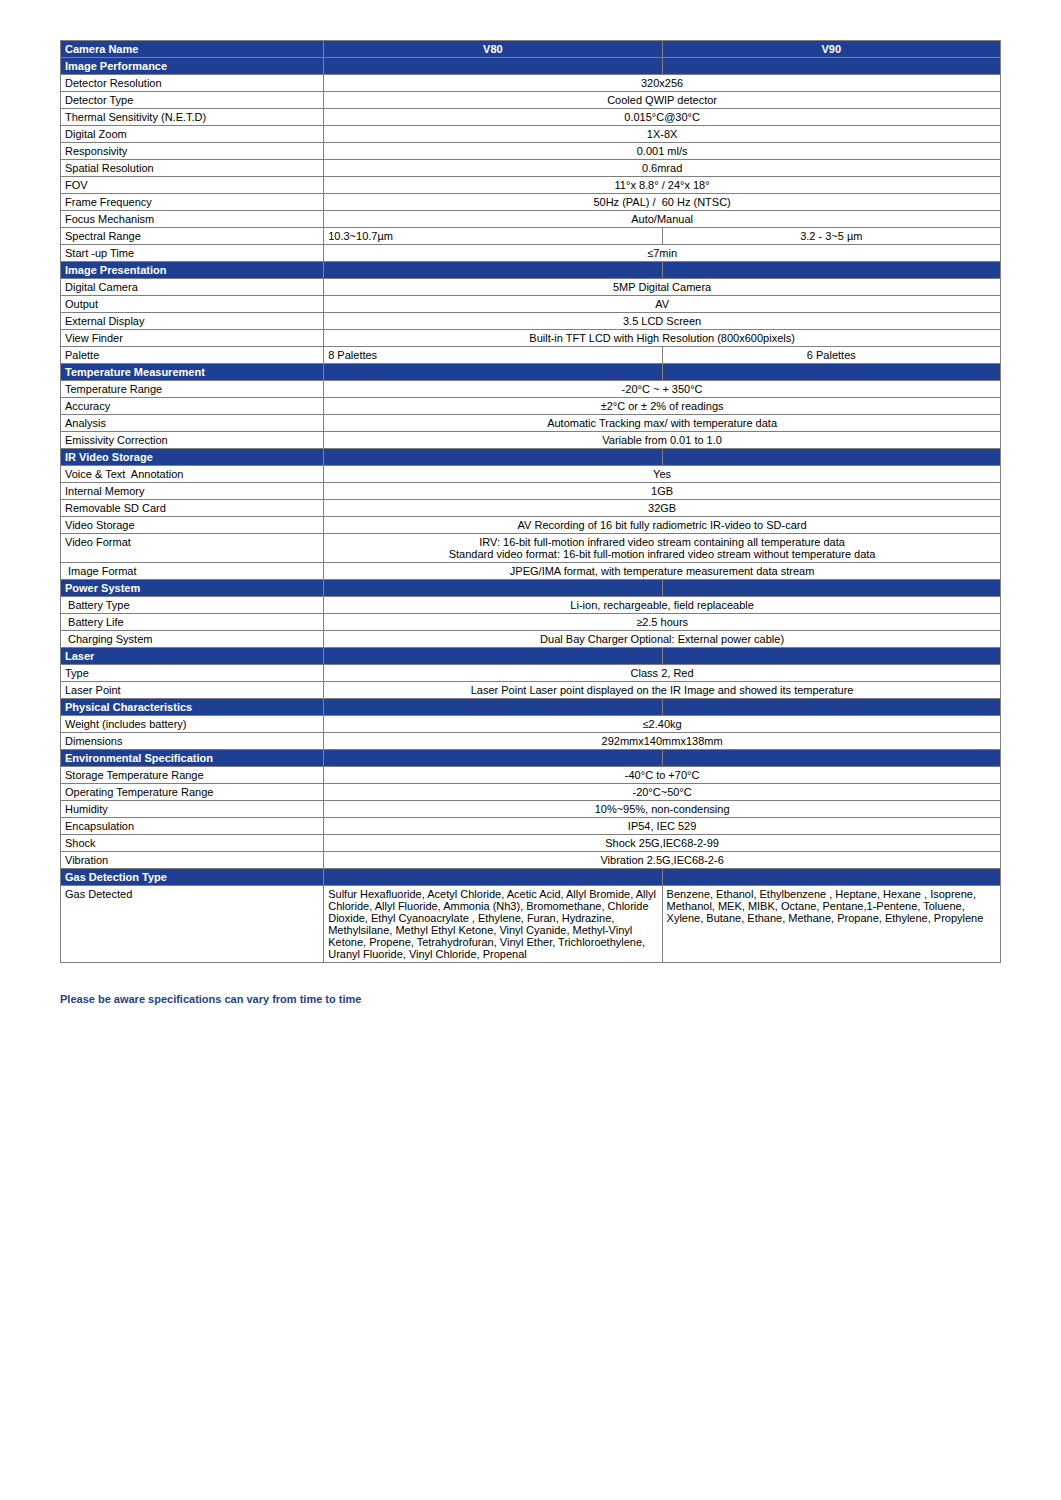| Camera Name | V80 | V90 |
| Image Performance | | |
| Detector Resolution | 320x256 |
| Detector Type | Cooled QWIP detector |
| Thermal Sensitivity (N.E.T.D) | 0.015°C@30°C |
| Digital Zoom | 1X-8X |
| Responsivity | 0.001 ml/s |
| Spatial Resolution | 0.6mrad |
| FOV | 11°x 8.8° / 24°x 18° |
| Frame Frequency | 50Hz (PAL) / 60 Hz (NTSC) |
| Focus Mechanism | Auto/Manual |
| Spectral Range | 10.3~10.7µm | 3.2 - 3~5 µm |
| Start -up Time | ≤7min |
| Image Presentation | | |
| Digital Camera | 5MP Digital Camera |
| Output | AV |
| External Display | 3.5 LCD Screen |
| View Finder | Built-in TFT LCD with High Resolution (800x600pixels) |
| Palette | 8 Palettes | 6 Palettes |
| Temperature Measurement | | |
| Temperature Range | -20°C ~ + 350°C |
| Accuracy | ±2°C or ± 2% of readings |
| Analysis | Automatic Tracking max/ with temperature data |
| Emissivity Correction | Variable from 0.01 to 1.0 |
| IR Video Storage | | |
| Voice & Text Annotation | Yes |
| Internal Memory | 1GB |
| Removable SD Card | 32GB |
| Video Storage | AV Recording of 16 bit fully radiometric IR-video to SD-card |
| Video Format | IRV: 16-bit full-motion infrared video stream containing all temperature data Standard video format: 16-bit full-motion infrared video stream without temperature data |
| Image Format | JPEG/IMA format, with temperature measurement data stream |
| Power System | | |
| Battery Type | Li-ion, rechargeable, field replaceable |
| Battery Life | ≥2.5 hours |
| Charging System | Dual Bay Charger Optional: External power cable) |
| Laser | | |
| Type | Class 2, Red |
| Laser Point | Laser Point Laser point displayed on the IR Image and showed its temperature |
| Physical Characteristics | | |
| Weight (includes battery) | ≤2.40kg |
| Dimensions | 292mmx140mmx138mm |
| Environmental Specification | | |
| Storage Temperature Range | -40°C to +70°C |
| Operating Temperature Range | -20°C~50°C |
| Humidity | 10%~95%, non-condensing |
| Encapsulation | IP54, IEC 529 |
| Shock | Shock 25G,IEC68-2-99 |
| Vibration | Vibration 2.5G,IEC68-2-6 |
| Gas Detection Type | | |
| Gas Detected | Sulfur Hexafluoride, Acetyl Chloride, Acetic Acid, Allyl Bromide, Allyl Chloride, Allyl Fluoride, Ammonia (Nh3), Bromomethane, Chloride Dioxide, Ethyl Cyanoacrylate , Ethylene, Furan, Hydrazine, Methylsilane, Methyl Ethyl Ketone, Vinyl Cyanide, Methyl-Vinyl Ketone, Propene, Tetrahydrofuran, Vinyl Ether, Trichloroethylene, Uranyl Fluoride, Vinyl Chloride, Propenal | Benzene, Ethanol, Ethylbenzene , Heptane, Hexane , Isoprene, Methanol, MEK, MIBK, Octane, Pentane,1-Pentene, Toluene, Xylene, Butane, Ethane, Methane, Propane, Ethylene, Propylene |
Please be aware specifications can vary from time to time